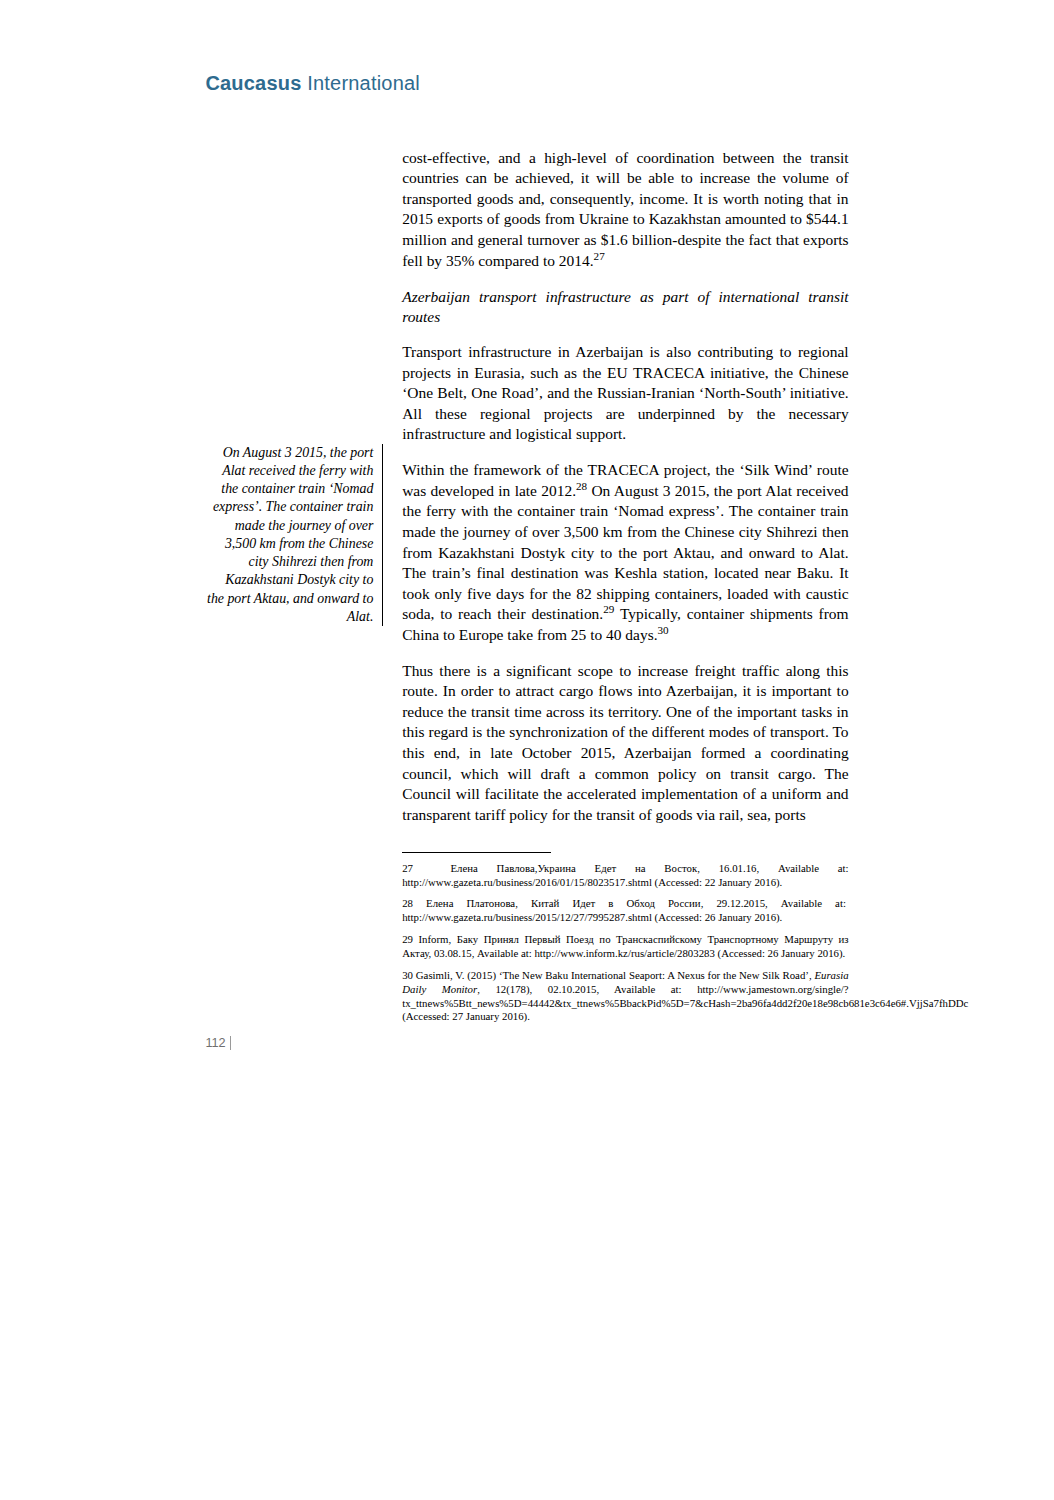Caucasus International
cost-effective, and a high-level of coordination between the transit countries can be achieved, it will be able to increase the volume of transported goods and, consequently, income. It is worth noting that in 2015 exports of goods from Ukraine to Kazakhstan amounted to $544.1 million and general turnover as $1.6 billion-despite the fact that exports fell by 35% compared to 2014.27
Azerbaijan transport infrastructure as part of international transit routes
Transport infrastructure in Azerbaijan is also contributing to regional projects in Eurasia, such as the EU TRACECA initiative, the Chinese ‘One Belt, One Road’, and the Russian-Iranian ‘North-South’ initiative. All these regional projects are underpinned by the necessary infrastructure and logistical support.
Within the framework of the TRACECA project, the ‘Silk Wind’ route was developed in late 2012.28 On August 3 2015, the port Alat received the ferry with the container train ‘Nomad express’. The container train made the journey of over 3,500 km from the Chinese city Shihrezi then from Kazakhstani Dostyk city to the port Aktau, and onward to Alat. The train’s final destination was Keshla station, located near Baku. It took only five days for the 82 shipping containers, loaded with caustic soda, to reach their destination.29 Typically, container shipments from China to Europe take from 25 to 40 days.30
Thus there is a significant scope to increase freight traffic along this route. In order to attract cargo flows into Azerbaijan, it is important to reduce the transit time across its territory. One of the important tasks in this regard is the synchronization of the different modes of transport. To this end, in late October 2015, Azerbaijan formed a coordinating council, which will draft a common policy on transit cargo. The Council will facilitate the accelerated implementation of a uniform and transparent tariff policy for the transit of goods via rail, sea, ports
On August 3 2015, the port Alat received the ferry with the container train ‘Nomad express’. The container train made the journey of over 3,500 km from the Chinese city Shihrezi then from Kazakhstani Dostyk city to the port Aktau, and onward to Alat.
27 Елена Павлова,Украина Едет на Восток, 16.01.16, Available at: http://www.gazeta.ru/business/2016/01/15/8023517.shtml (Accessed: 22 January 2016).
28 Елена Платонова, Китай Идет в Обход России, 29.12.2015, Available at: http://www.gazeta.ru/business/2015/12/27/7995287.shtml (Accessed: 26 January 2016).
29 Inform, Баку Принял Первый Поезд по Транскаспийскому Транспортному Маршруту из Актау, 03.08.15, Available at: http://www.inform.kz/rus/article/2803283 (Accessed: 26 January 2016).
30 Gasimli, V. (2015) ‘The New Baku International Seaport: A Nexus for the New Silk Road’, Eurasia Daily Monitor, 12(178), 02.10.2015, Available at: http://www.jamestown.org/single/?tx_ttnews%5Btt_news%5D=44442&tx_ttnews%5BbackPid%5D=7&cHash=2ba96fa4dd2f20e18e98cb681e3c64e6#.VjjSa7fhDDc (Accessed: 27 January 2016).
112